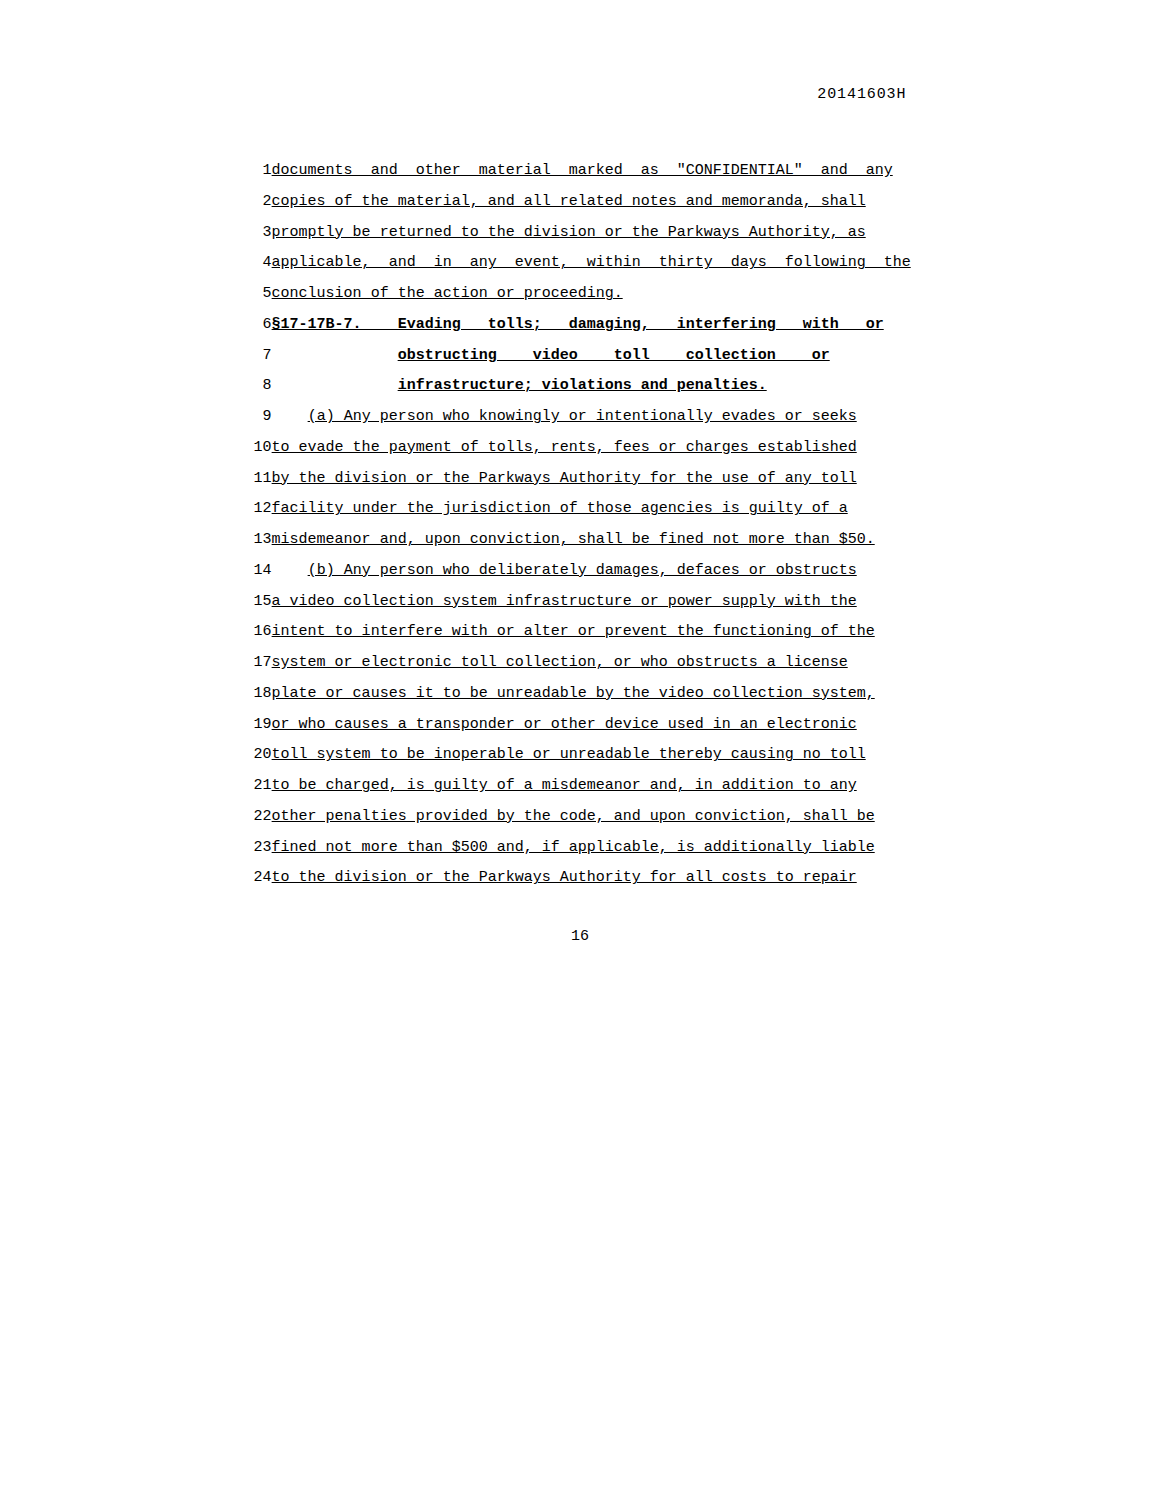20141603H
| 1 | documents and other material marked as "CONFIDENTIAL" and any |
| 2 | copies of the material, and all related notes and memoranda, shall |
| 3 | promptly be returned to the division or the Parkways Authority, as |
| 4 | applicable, and in any event, within thirty days following the |
| 5 | conclusion of the action or proceeding. |
| 6 | §17-17B-7. Evading tolls; damaging, interfering with or |
| 7 | obstructing video toll collection or |
| 8 | infrastructure; violations and penalties. |
| 9 | (a) Any person who knowingly or intentionally evades or seeks |
| 10 | to evade the payment of tolls, rents, fees or charges established |
| 11 | by the division or the Parkways Authority for the use of any toll |
| 12 | facility under the jurisdiction of those agencies is guilty of a |
| 13 | misdemeanor and, upon conviction, shall be fined not more than $50. |
| 14 | (b) Any person who deliberately damages, defaces or obstructs |
| 15 | a video collection system infrastructure or power supply with the |
| 16 | intent to interfere with or alter or prevent the functioning of the |
| 17 | system or electronic toll collection, or who obstructs a license |
| 18 | plate or causes it to be unreadable by the video collection system, |
| 19 | or who causes a transponder or other device used in an electronic |
| 20 | toll system to be inoperable or unreadable thereby causing no toll |
| 21 | to be charged, is guilty of a misdemeanor and, in addition to any |
| 22 | other penalties provided by the code, and upon conviction, shall be |
| 23 | fined not more than $500 and, if applicable, is additionally liable |
| 24 | to the division or the Parkways Authority for all costs to repair |
16